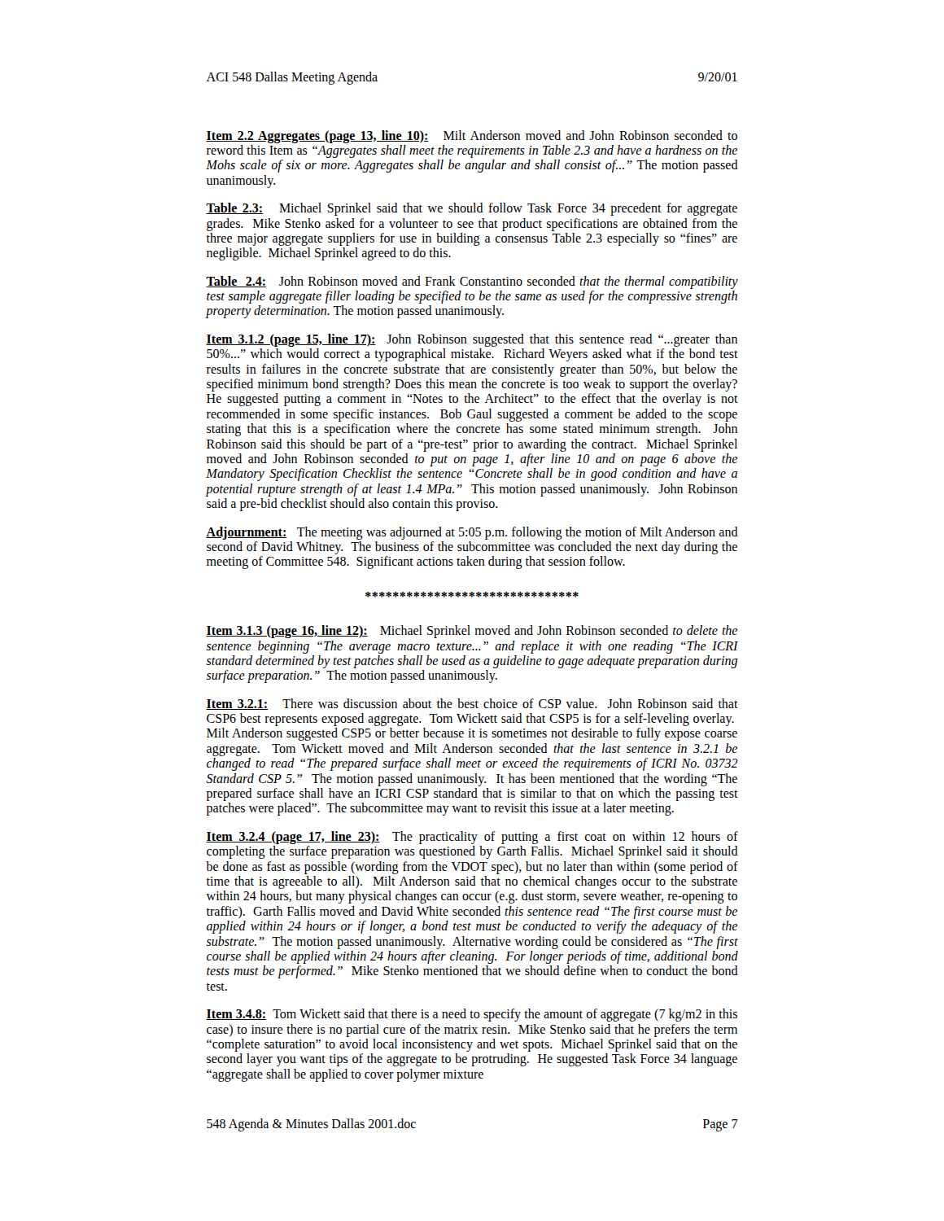ACI 548 Dallas Meeting Agenda 9/20/01
Item 2.2 Aggregates (page 13, line 10): Milt Anderson moved and John Robinson seconded to reword this Item as “Aggregates shall meet the requirements in Table 2.3 and have a hardness on the Mohs scale of six or more. Aggregates shall be angular and shall consist of...” The motion passed unanimously.
Table 2.3: Michael Sprinkel said that we should follow Task Force 34 precedent for aggregate grades. Mike Stenko asked for a volunteer to see that product specifications are obtained from the three major aggregate suppliers for use in building a consensus Table 2.3 especially so “fines” are negligible. Michael Sprinkel agreed to do this.
Table 2.4: John Robinson moved and Frank Constantino seconded that the thermal compatibility test sample aggregate filler loading be specified to be the same as used for the compressive strength property determination. The motion passed unanimously.
Item 3.1.2 (page 15, line 17): John Robinson suggested that this sentence read “...greater than 50%...” which would correct a typographical mistake. Richard Weyers asked what if the bond test results in failures in the concrete substrate that are consistently greater than 50%, but below the specified minimum bond strength? Does this mean the concrete is too weak to support the overlay? He suggested putting a comment in “Notes to the Architect” to the effect that the overlay is not recommended in some specific instances. Bob Gaul suggested a comment be added to the scope stating that this is a specification where the concrete has some stated minimum strength. John Robinson said this should be part of a “pre-test” prior to awarding the contract. Michael Sprinkel moved and John Robinson seconded to put on page 1, after line 10 and on page 6 above the Mandatory Specification Checklist the sentence “Concrete shall be in good condition and have a potential rupture strength of at least 1.4 MPa.” This motion passed unanimously. John Robinson said a pre-bid checklist should also contain this proviso.
Adjournment: The meeting was adjourned at 5:05 p.m. following the motion of Milt Anderson and second of David Whitney. The business of the subcommittee was concluded the next day during the meeting of Committee 548. Significant actions taken during that session follow.
*******************************
Item 3.1.3 (page 16, line 12): Michael Sprinkel moved and John Robinson seconded to delete the sentence beginning “The average macro texture...” and replace it with one reading “The ICRI standard determined by test patches shall be used as a guideline to gage adequate preparation during surface preparation.” The motion passed unanimously.
Item 3.2.1: There was discussion about the best choice of CSP value. John Robinson said that CSP6 best represents exposed aggregate. Tom Wickett said that CSP5 is for a self-leveling overlay. Milt Anderson suggested CSP5 or better because it is sometimes not desirable to fully expose coarse aggregate. Tom Wickett moved and Milt Anderson seconded that the last sentence in 3.2.1 be changed to read “The prepared surface shall meet or exceed the requirements of ICRI No. 03732 Standard CSP 5.” The motion passed unanimously. It has been mentioned that the wording “The prepared surface shall have an ICRI CSP standard that is similar to that on which the passing test patches were placed”. The subcommittee may want to revisit this issue at a later meeting.
Item 3.2.4 (page 17, line 23): The practicality of putting a first coat on within 12 hours of completing the surface preparation was questioned by Garth Fallis. Michael Sprinkel said it should be done as fast as possible (wording from the VDOT spec), but no later than within (some period of time that is agreeable to all). Milt Anderson said that no chemical changes occur to the substrate within 24 hours, but many physical changes can occur (e.g. dust storm, severe weather, re-opening to traffic). Garth Fallis moved and David White seconded this sentence read “The first course must be applied within 24 hours or if longer, a bond test must be conducted to verify the adequacy of the substrate.” The motion passed unanimously. Alternative wording could be considered as “The first course shall be applied within 24 hours after cleaning. For longer periods of time, additional bond tests must be performed.” Mike Stenko mentioned that we should define when to conduct the bond test.
Item 3.4.8: Tom Wickett said that there is a need to specify the amount of aggregate (7 kg/m2 in this case) to insure there is no partial cure of the matrix resin. Mike Stenko said that he prefers the term “complete saturation” to avoid local inconsistency and wet spots. Michael Sprinkel said that on the second layer you want tips of the aggregate to be protruding. He suggested Task Force 34 language “aggregate shall be applied to cover polymer mixture
548 Agenda & Minutes Dallas 2001.doc Page 7